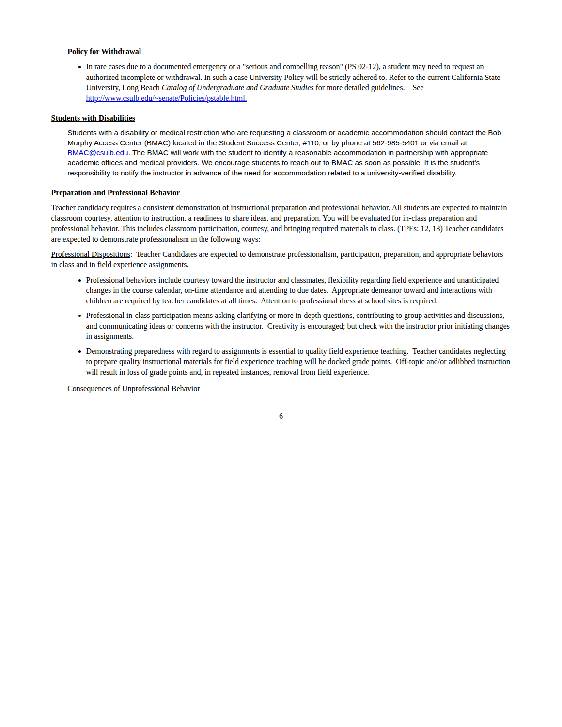Policy for Withdrawal
In rare cases due to a documented emergency or a "serious and compelling reason" (PS 02-12), a student may need to request an authorized incomplete or withdrawal. In such a case University Policy will be strictly adhered to. Refer to the current California State University, Long Beach Catalog of Undergraduate and Graduate Studies for more detailed guidelines. See http://www.csulb.edu/~senate/Policies/pstable.html.
Students with Disabilities
Students with a disability or medical restriction who are requesting a classroom or academic accommodation should contact the Bob Murphy Access Center (BMAC) located in the Student Success Center, #110, or by phone at 562-985-5401 or via email at BMAC@csulb.edu. The BMAC will work with the student to identify a reasonable accommodation in partnership with appropriate academic offices and medical providers. We encourage students to reach out to BMAC as soon as possible. It is the student's responsibility to notify the instructor in advance of the need for accommodation related to a university-verified disability.
Preparation and Professional Behavior
Teacher candidacy requires a consistent demonstration of instructional preparation and professional behavior. All students are expected to maintain classroom courtesy, attention to instruction, a readiness to share ideas, and preparation. You will be evaluated for in-class preparation and professional behavior. This includes classroom participation, courtesy, and bringing required materials to class. (TPEs: 12, 13) Teacher candidates are expected to demonstrate professionalism in the following ways:
Professional Dispositions: Teacher Candidates are expected to demonstrate professionalism, participation, preparation, and appropriate behaviors in class and in field experience assignments.
Professional behaviors include courtesy toward the instructor and classmates, flexibility regarding field experience and unanticipated changes in the course calendar, on-time attendance and attending to due dates. Appropriate demeanor toward and interactions with children are required by teacher candidates at all times. Attention to professional dress at school sites is required.
Professional in-class participation means asking clarifying or more in-depth questions, contributing to group activities and discussions, and communicating ideas or concerns with the instructor. Creativity is encouraged; but check with the instructor prior initiating changes in assignments.
Demonstrating preparedness with regard to assignments is essential to quality field experience teaching. Teacher candidates neglecting to prepare quality instructional materials for field experience teaching will be docked grade points. Off-topic and/or adlibbed instruction will result in loss of grade points and, in repeated instances, removal from field experience.
Consequences of Unprofessional Behavior
6